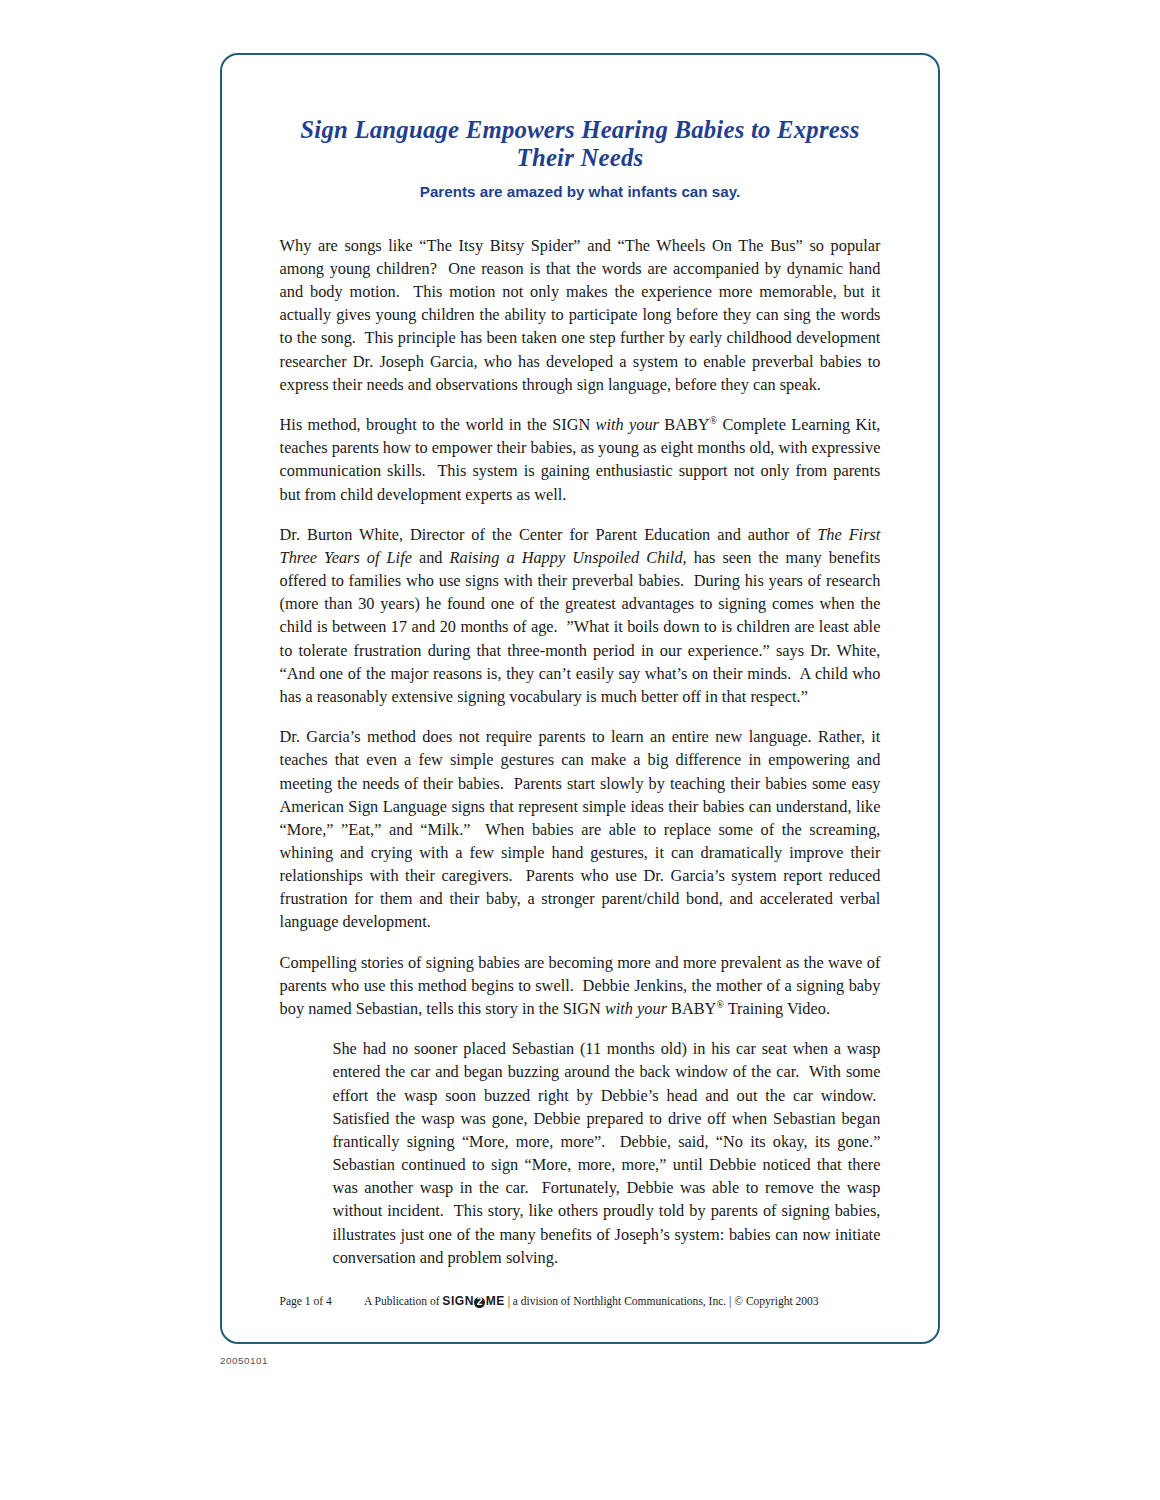Sign Language Empowers Hearing Babies to Express Their Needs
Parents are amazed by what infants can say.
Why are songs like “The Itsy Bitsy Spider” and “The Wheels On The Bus” so popular among young children? One reason is that the words are accompanied by dynamic hand and body motion. This motion not only makes the experience more memorable, but it actually gives young children the ability to participate long before they can sing the words to the song. This principle has been taken one step further by early childhood development researcher Dr. Joseph Garcia, who has developed a system to enable preverbal babies to express their needs and observations through sign language, before they can speak.
His method, brought to the world in the SIGN with your BABY® Complete Learning Kit, teaches parents how to empower their babies, as young as eight months old, with expressive communication skills. This system is gaining enthusiastic support not only from parents but from child development experts as well.
Dr. Burton White, Director of the Center for Parent Education and author of The First Three Years of Life and Raising a Happy Unspoiled Child, has seen the many benefits offered to families who use signs with their preverbal babies. During his years of research (more than 30 years) he found one of the greatest advantages to signing comes when the child is between 17 and 20 months of age. ”What it boils down to is children are least able to tolerate frustration during that three-month period in our experience.” says Dr. White, “And one of the major reasons is, they can’t easily say what’s on their minds. A child who has a reasonably extensive signing vocabulary is much better off in that respect.”
Dr. Garcia’s method does not require parents to learn an entire new language. Rather, it teaches that even a few simple gestures can make a big difference in empowering and meeting the needs of their babies. Parents start slowly by teaching their babies some easy American Sign Language signs that represent simple ideas their babies can understand, like “More,” ”Eat,” and “Milk.” When babies are able to replace some of the screaming, whining and crying with a few simple hand gestures, it can dramatically improve their relationships with their caregivers. Parents who use Dr. Garcia’s system report reduced frustration for them and their baby, a stronger parent/child bond, and accelerated verbal language development.
Compelling stories of signing babies are becoming more and more prevalent as the wave of parents who use this method begins to swell. Debbie Jenkins, the mother of a signing baby boy named Sebastian, tells this story in the SIGN with your BABY® Training Video.
She had no sooner placed Sebastian (11 months old) in his car seat when a wasp entered the car and began buzzing around the back window of the car. With some effort the wasp soon buzzed right by Debbie’s head and out the car window. Satisfied the wasp was gone, Debbie prepared to drive off when Sebastian began frantically signing “More, more, more”. Debbie, said, “No its okay, its gone.” Sebastian continued to sign “More, more, more,” until Debbie noticed that there was another wasp in the car. Fortunately, Debbie was able to remove the wasp without incident. This story, like others proudly told by parents of signing babies, illustrates just one of the many benefits of Joseph’s system: babies can now initiate conversation and problem solving.
Page 1 of 4 A Publication of SIGN2 ME | a division of Northlight Communications, Inc. | © Copyright 2003
20050101